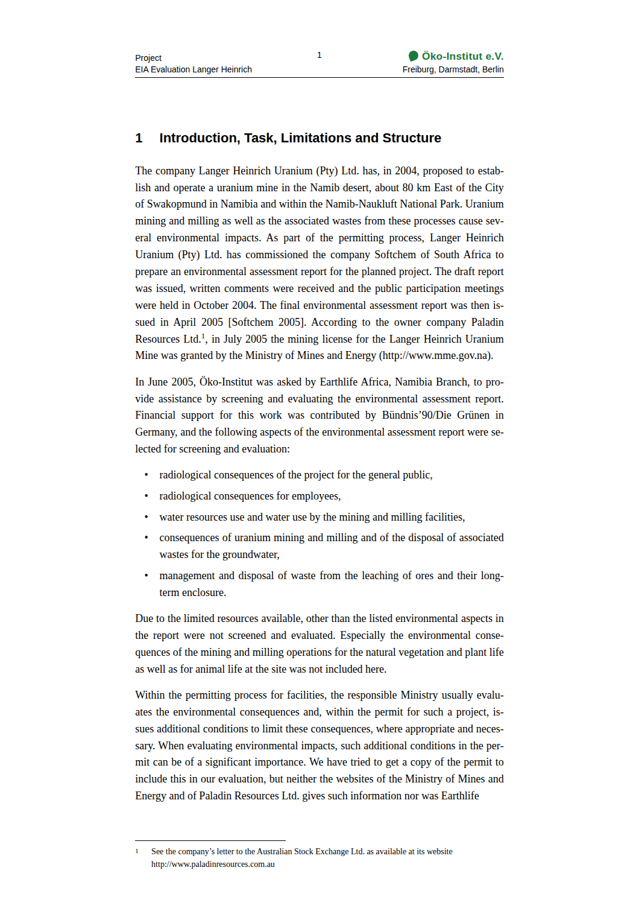Project
EIA Evaluation Langer Heinrich
1
Öko-Institut e.V.
Freiburg, Darmstadt, Berlin
1 Introduction, Task, Limitations and Structure
The company Langer Heinrich Uranium (Pty) Ltd. has, in 2004, proposed to establish and operate a uranium mine in the Namib desert, about 80 km East of the City of Swakopmund in Namibia and within the Namib-Naukluft National Park. Uranium mining and milling as well as the associated wastes from these processes cause several environmental impacts. As part of the permitting process, Langer Heinrich Uranium (Pty) Ltd. has commissioned the company Softchem of South Africa to prepare an environmental assessment report for the planned project. The draft report was issued, written comments were received and the public participation meetings were held in October 2004. The final environmental assessment report was then issued in April 2005 [Softchem 2005]. According to the owner company Paladin Resources Ltd.1, in July 2005 the mining license for the Langer Heinrich Uranium Mine was granted by the Ministry of Mines and Energy (http://www.mme.gov.na).
In June 2005, Öko-Institut was asked by Earthlife Africa, Namibia Branch, to provide assistance by screening and evaluating the environmental assessment report. Financial support for this work was contributed by Bündnis’90/Die Grünen in Germany, and the following aspects of the environmental assessment report were selected for screening and evaluation:
radiological consequences of the project for the general public,
radiological consequences for employees,
water resources use and water use by the mining and milling facilities,
consequences of uranium mining and milling and of the disposal of associated wastes for the groundwater,
management and disposal of waste from the leaching of ores and their long-term enclosure.
Due to the limited resources available, other than the listed environmental aspects in the report were not screened and evaluated. Especially the environmental consequences of the mining and milling operations for the natural vegetation and plant life as well as for animal life at the site was not included here.
Within the permitting process for facilities, the responsible Ministry usually evaluates the environmental consequences and, within the permit for such a project, issues additional conditions to limit these consequences, where appropriate and necessary. When evaluating environmental impacts, such additional conditions in the permit can be of a significant importance. We have tried to get a copy of the permit to include this in our evaluation, but neither the websites of the Ministry of Mines and Energy and of Paladin Resources Ltd. gives such information nor was Earthlife
1
See the company’s letter to the Australian Stock Exchange Ltd. as available at its website http://www.paladinresources.com.au